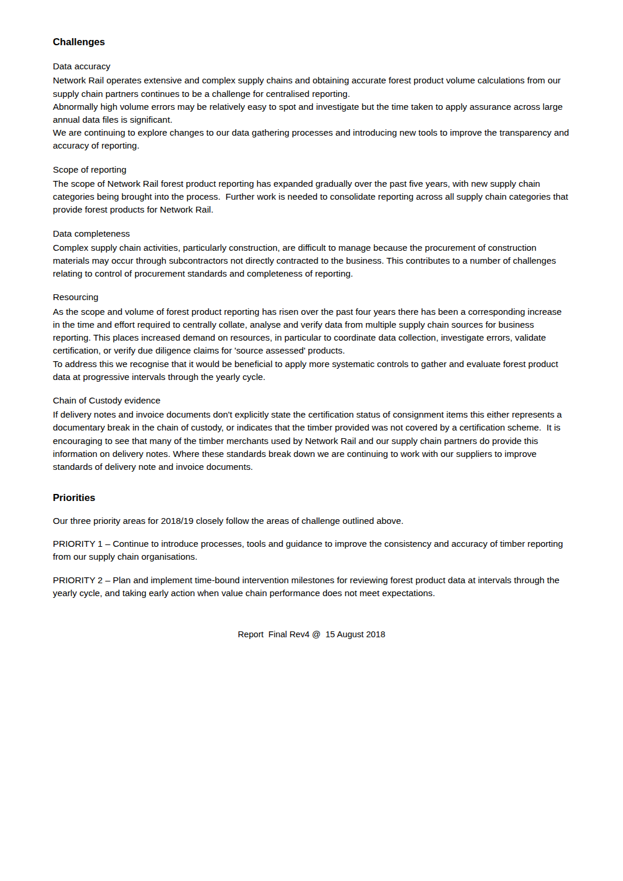Challenges
Data accuracy
Network Rail operates extensive and complex supply chains and obtaining accurate forest product volume calculations from our supply chain partners continues to be a challenge for centralised reporting.
Abnormally high volume errors may be relatively easy to spot and investigate but the time taken to apply assurance across large annual data files is significant.
We are continuing to explore changes to our data gathering processes and introducing new tools to improve the transparency and accuracy of reporting.
Scope of reporting
The scope of Network Rail forest product reporting has expanded gradually over the past five years, with new supply chain categories being brought into the process. Further work is needed to consolidate reporting across all supply chain categories that provide forest products for Network Rail.
Data completeness
Complex supply chain activities, particularly construction, are difficult to manage because the procurement of construction materials may occur through subcontractors not directly contracted to the business. This contributes to a number of challenges relating to control of procurement standards and completeness of reporting.
Resourcing
As the scope and volume of forest product reporting has risen over the past four years there has been a corresponding increase in the time and effort required to centrally collate, analyse and verify data from multiple supply chain sources for business reporting. This places increased demand on resources, in particular to coordinate data collection, investigate errors, validate certification, or verify due diligence claims for 'source assessed' products.
To address this we recognise that it would be beneficial to apply more systematic controls to gather and evaluate forest product data at progressive intervals through the yearly cycle.
Chain of Custody evidence
If delivery notes and invoice documents don't explicitly state the certification status of consignment items this either represents a documentary break in the chain of custody, or indicates that the timber provided was not covered by a certification scheme. It is encouraging to see that many of the timber merchants used by Network Rail and our supply chain partners do provide this information on delivery notes. Where these standards break down we are continuing to work with our suppliers to improve standards of delivery note and invoice documents.
Priorities
Our three priority areas for 2018/19 closely follow the areas of challenge outlined above.
PRIORITY 1 – Continue to introduce processes, tools and guidance to improve the consistency and accuracy of timber reporting from our supply chain organisations.
PRIORITY 2 – Plan and implement time-bound intervention milestones for reviewing forest product data at intervals through the yearly cycle, and taking early action when value chain performance does not meet expectations.
Report Final Rev4 @ 15 August 2018